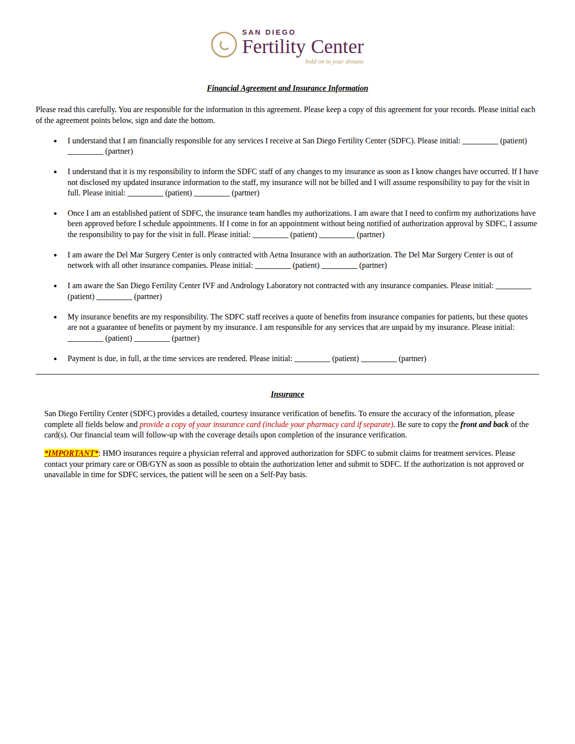SAN DIEGO
Fertility Center
hold on to your dreams
Financial Agreement and Insurance Information
Please read this carefully. You are responsible for the information in this agreement. Please keep a copy of this agreement for your records. Please initial each of the agreement points below, sign and date the bottom.
I understand that I am financially responsible for any services I receive at San Diego Fertility Center (SDFC). Please initial: _________ (patient) _________ (partner)
I understand that it is my responsibility to inform the SDFC staff of any changes to my insurance as soon as I know changes have occurred. If I have not disclosed my updated insurance information to the staff, my insurance will not be billed and I will assume responsibility to pay for the visit in full. Please initial: _________ (patient) _________ (partner)
Once I am an established patient of SDFC, the insurance team handles my authorizations. I am aware that I need to confirm my authorizations have been approved before I schedule appointments. If I come in for an appointment without being notified of authorization approval by SDFC, I assume the responsibility to pay for the visit in full. Please initial: _________ (patient) _________ (partner)
I am aware the Del Mar Surgery Center is only contracted with Aetna Insurance with an authorization. The Del Mar Surgery Center is out of network with all other insurance companies. Please initial: _________ (patient) _________ (partner)
I am aware the San Diego Fertility Center IVF and Andrology Laboratory not contracted with any insurance companies. Please initial: _________ (patient) _________ (partner)
My insurance benefits are my responsibility. The SDFC staff receives a quote of benefits from insurance companies for patients, but these quotes are not a guarantee of benefits or payment by my insurance. I am responsible for any services that are unpaid by my insurance. Please initial: _________ (patient) _________ (partner)
Payment is due, in full, at the time services are rendered. Please initial: _________ (patient) _________ (partner)
Insurance
San Diego Fertility Center (SDFC) provides a detailed, courtesy insurance verification of benefits. To ensure the accuracy of the information, please complete all fields below and provide a copy of your insurance card (include your pharmacy card if separate). Be sure to copy the front and back of the card(s). Our financial team will follow-up with the coverage details upon completion of the insurance verification.
*IMPORTANT*: HMO insurances require a physician referral and approved authorization for SDFC to submit claims for treatment services. Please contact your primary care or OB/GYN as soon as possible to obtain the authorization letter and submit to SDFC. If the authorization is not approved or unavailable in time for SDFC services, the patient will be seen on a Self-Pay basis.